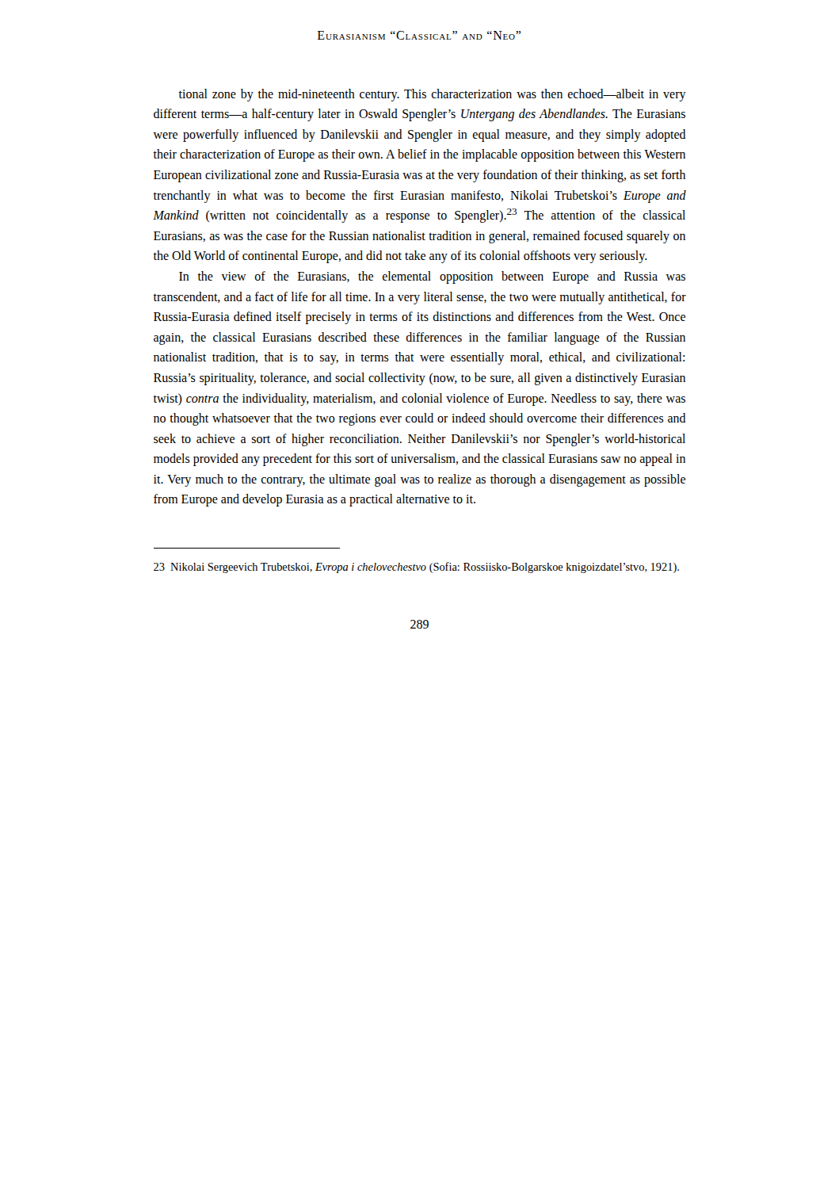Eurasianism “Classical” and “Neo”
tional zone by the mid-nineteenth century. This characterization was then echoed—albeit in very different terms—a half-century later in Oswald Spengler’s Untergang des Abendlandes. The Eurasians were powerfully influenced by Danilevskii and Spengler in equal measure, and they simply adopted their characterization of Europe as their own. A belief in the implacable opposition between this Western European civilizational zone and Russia-Eurasia was at the very foundation of their thinking, as set forth trenchantly in what was to become the first Eurasian manifesto, Nikolai Trubetskoi’s Europe and Mankind (written not coincidentally as a response to Spengler).23 The attention of the classical Eurasians, as was the case for the Russian nationalist tradition in general, remained focused squarely on the Old World of continental Europe, and did not take any of its colonial offshoots very seriously.
In the view of the Eurasians, the elemental opposition between Europe and Russia was transcendent, and a fact of life for all time. In a very literal sense, the two were mutually antithetical, for Russia-Eurasia defined itself precisely in terms of its distinctions and differences from the West. Once again, the classical Eurasians described these differences in the familiar language of the Russian nationalist tradition, that is to say, in terms that were essentially moral, ethical, and civilizational: Russia’s spirituality, tolerance, and social collectivity (now, to be sure, all given a distinctively Eurasian twist) contra the individuality, materialism, and colonial violence of Europe. Needless to say, there was no thought whatsoever that the two regions ever could or indeed should overcome their differences and seek to achieve a sort of higher reconciliation. Neither Danilevskii’s nor Spengler’s world-historical models provided any precedent for this sort of universalism, and the classical Eurasians saw no appeal in it. Very much to the contrary, the ultimate goal was to realize as thorough a disengagement as possible from Europe and develop Eurasia as a practical alternative to it.
23 Nikolai Sergeevich Trubetskoi, Evropa i chelovechestvo (Sofia: Rossiisko-Bolgarskoe knigoizdatel’stvo, 1921).
289